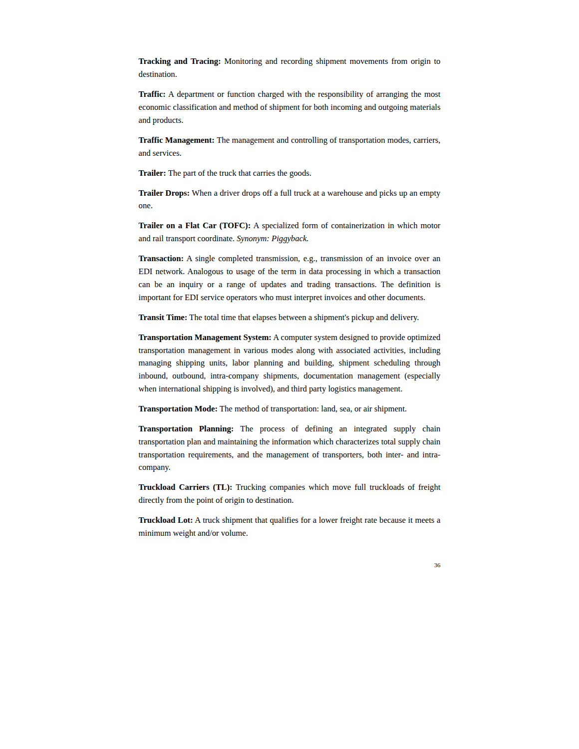Tracking and Tracing: Monitoring and recording shipment movements from origin to destination.
Traffic: A department or function charged with the responsibility of arranging the most economic classification and method of shipment for both incoming and outgoing materials and products.
Traffic Management: The management and controlling of transportation modes, carriers, and services.
Trailer: The part of the truck that carries the goods.
Trailer Drops: When a driver drops off a full truck at a warehouse and picks up an empty one.
Trailer on a Flat Car (TOFC): A specialized form of containerization in which motor and rail transport coordinate. Synonym: Piggyback.
Transaction: A single completed transmission, e.g., transmission of an invoice over an EDI network. Analogous to usage of the term in data processing in which a transaction can be an inquiry or a range of updates and trading transactions. The definition is important for EDI service operators who must interpret invoices and other documents.
Transit Time: The total time that elapses between a shipment's pickup and delivery.
Transportation Management System: A computer system designed to provide optimized transportation management in various modes along with associated activities, including managing shipping units, labor planning and building, shipment scheduling through inbound, outbound, intra-company shipments, documentation management (especially when international shipping is involved), and third party logistics management.
Transportation Mode: The method of transportation: land, sea, or air shipment.
Transportation Planning: The process of defining an integrated supply chain transportation plan and maintaining the information which characterizes total supply chain transportation requirements, and the management of transporters, both inter- and intra-company.
Truckload Carriers (TL): Trucking companies which move full truckloads of freight directly from the point of origin to destination.
Truckload Lot: A truck shipment that qualifies for a lower freight rate because it meets a minimum weight and/or volume.
36